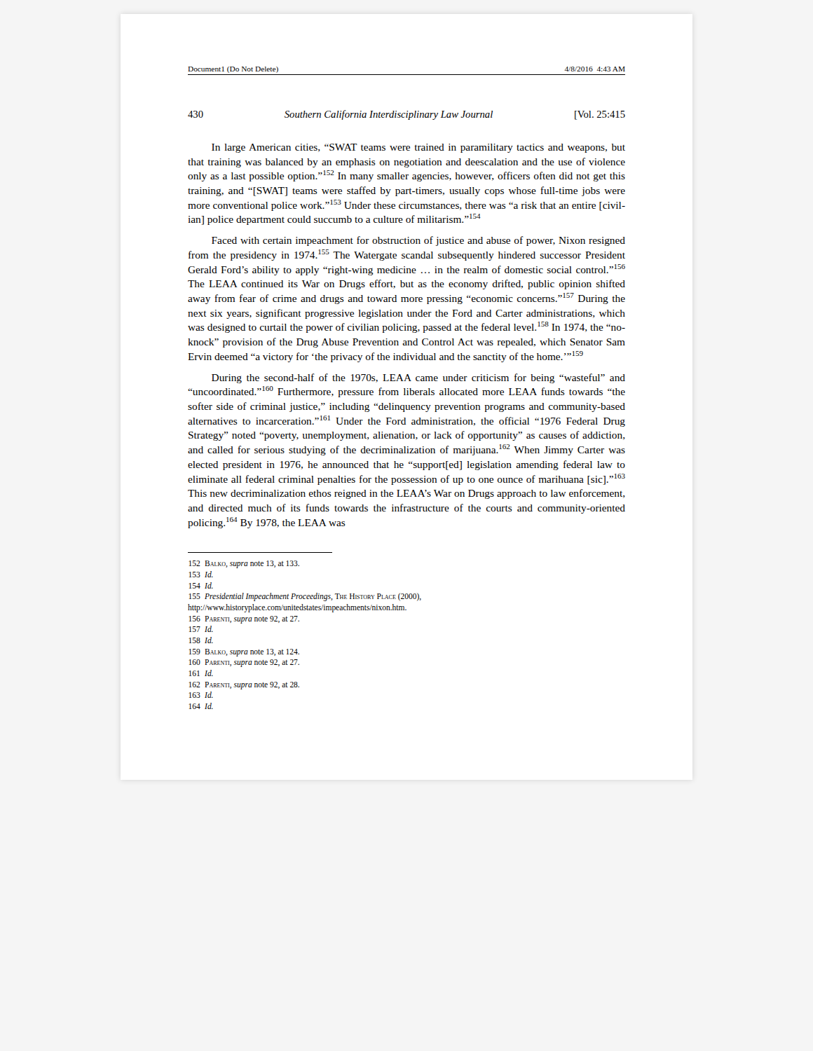Document1 (Do Not Delete) 4/8/2016 4:43 AM
430 Southern California Interdisciplinary Law Journal [Vol. 25:415
In large American cities, “SWAT teams were trained in paramilitary tactics and weapons, but that training was balanced by an emphasis on negotiation and deescalation and the use of violence only as a last possible option.”152 In many smaller agencies, however, officers often did not get this training, and “[SWAT] teams were staffed by part-timers, usually cops whose full-time jobs were more conventional police work.”153 Under these circumstances, there was “a risk that an entire [civilian] police department could succumb to a culture of militarism.”154
Faced with certain impeachment for obstruction of justice and abuse of power, Nixon resigned from the presidency in 1974.155 The Watergate scandal subsequently hindered successor President Gerald Ford’s ability to apply “right-wing medicine … in the realm of domestic social control.”156 The LEAA continued its War on Drugs effort, but as the economy drifted, public opinion shifted away from fear of crime and drugs and toward more pressing “economic concerns.”157 During the next six years, significant progressive legislation under the Ford and Carter administrations, which was designed to curtail the power of civilian policing, passed at the federal level.158 In 1974, the “no-knock” provision of the Drug Abuse Prevention and Control Act was repealed, which Senator Sam Ervin deemed “a victory for ‘the privacy of the individual and the sanctity of the home.’”159
During the second-half of the 1970s, LEAA came under criticism for being “wasteful” and “uncoordinated.”160 Furthermore, pressure from liberals allocated more LEAA funds towards “the softer side of criminal justice,” including “delinquency prevention programs and community-based alternatives to incarceration.”161 Under the Ford administration, the official “1976 Federal Drug Strategy” noted “poverty, unemployment, alienation, or lack of opportunity” as causes of addiction, and called for serious studying of the decriminalization of marijuana.162 When Jimmy Carter was elected president in 1976, he announced that he “support[ed] legislation amending federal law to eliminate all federal criminal penalties for the possession of up to one ounce of marihuana [sic].”163 This new decriminalization ethos reigned in the LEAA’s War on Drugs approach to law enforcement, and directed much of its funds towards the infrastructure of the courts and community-oriented policing.164 By 1978, the LEAA was
152 Balko, supra note 13, at 133.
153 Id.
154 Id.
155 Presidential Impeachment Proceedings, The History Place (2000),
http://www.historyplace.com/unitedstates/impeachments/nixon.htm.
156 Parenti, supra note 92, at 27.
157 Id.
158 Id.
159 Balko, supra note 13, at 124.
160 Parenti, supra note 92, at 27.
161 Id.
162 Parenti, supra note 92, at 28.
163 Id.
164 Id.